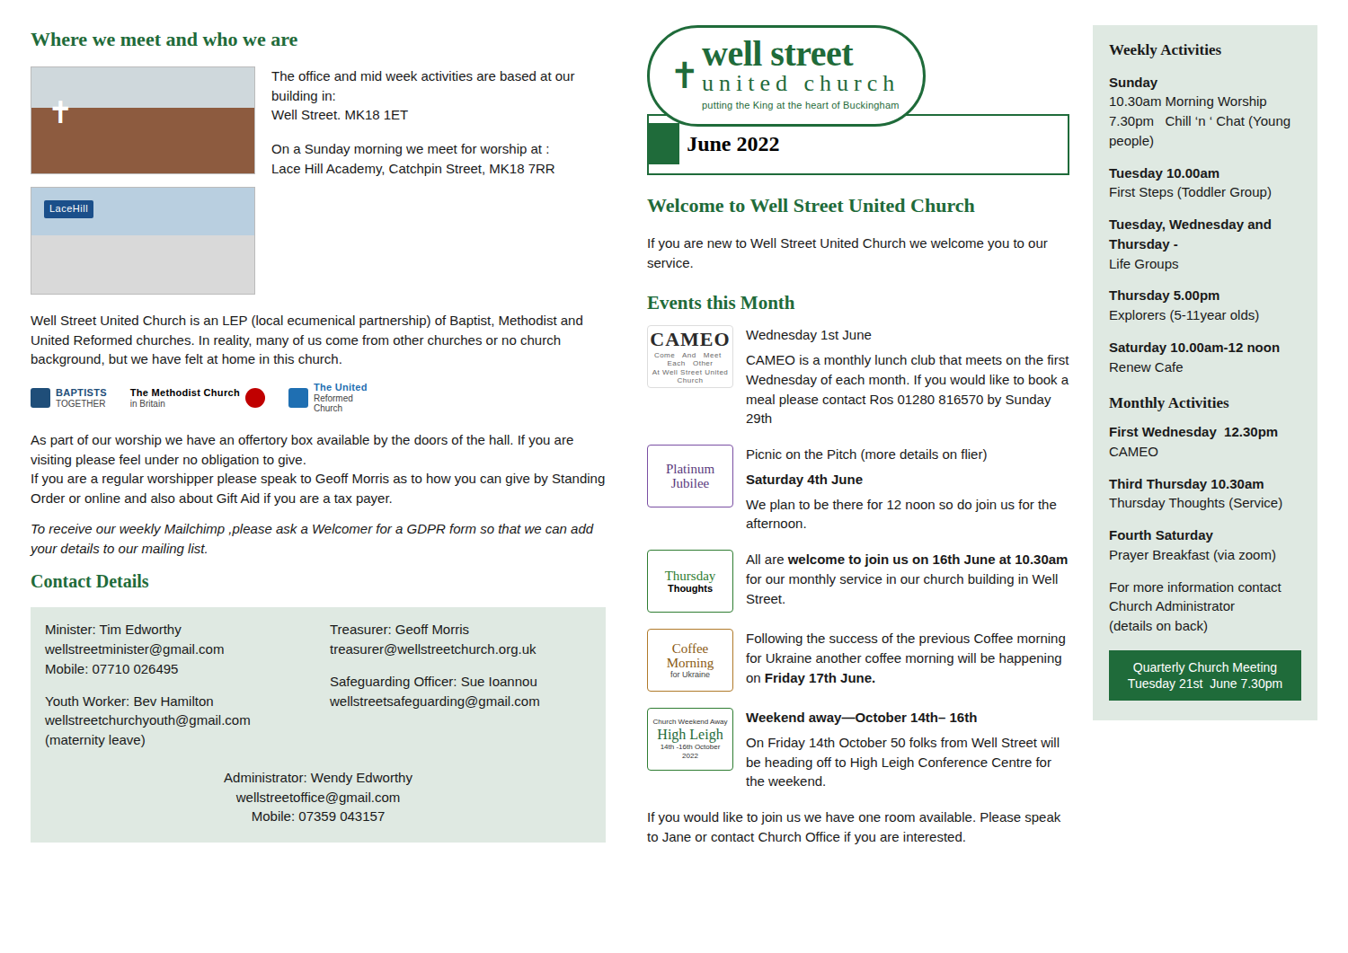Where we meet and who we are
The office and mid week activities are based at our building in:
Well Street. MK18 1ET
On a Sunday morning we meet for worship at :
Lace Hill Academy, Catchpin Street, MK18 7RR
Well Street United Church is an LEP (local ecumenical partnership) of Baptist, Methodist and United Reformed churches. In reality, many of us come from other churches or no church background, but we have felt at home in this church.
BAPTISTS TOGETHER The Methodist Church in Britain The United Reformed
Church
As part of our worship we have an offertory box available by the doors of the hall. If you are visiting please feel under no obligation to give.
If you are a regular worshipper please speak to Geoff Morris as to how you can give by Standing Order or online and also about Gift Aid if you are a tax payer.
To receive our weekly Mailchimp ,please ask a Welcomer for a GDPR form so that we can add your details to our mailing list.
Contact Details
Minister: Tim Edworthy
wellstreetminister@gmail.com
Mobile: 07710 026495
Youth Worker: Bev Hamilton
wellstreetchurchyouth@gmail.com
(maternity leave)
Treasurer: Geoff Morris
treasurer@wellstreetchurch.org.uk
Safeguarding Officer: Sue Ioannou
wellstreetsafeguarding@gmail.com
Administrator: Wendy Edworthy
wellstreetoffice@gmail.com
Mobile: 07359 043157
✝ well street united church putting the King at the heart of Buckingham
June 2022
Welcome to Well Street United Church
If you are new to Well Street United Church we welcome you to our service.
Events this Month
CAMEO Come And Meet Each Other At Well Street United Church
Wednesday 1st June
CAMEO is a monthly lunch club that meets on the first Wednesday of each month. If you would like to book a meal please contact Ros 01280 816570 by Sunday 29th
Platinum
Jubilee
Picnic on the Pitch (more details on flier)
Saturday 4th June
We plan to be there for 12 noon so do join us for the afternoon.
Thursday
Thoughts
All are welcome to join us on 16th June at 10.30am for our monthly service in our church building in Well Street.
Coffee
Morning
for Ukraine
Following the success of the previous Coffee morning for Ukraine another coffee morning will be happening on Friday 17th June.
Church Weekend Away High Leigh 14th -16th October 2022
Weekend away—October 14th– 16th
On Friday 14th October 50 folks from Well Street will be heading off to High Leigh Conference Centre for the weekend.
If you would like to join us we have one room available. Please speak to Jane or contact Church Office if you are interested.
Weekly Activities
Sunday
10.30am Morning Worship
7.30pm Chill ‘n ‘ Chat (Young people)
Tuesday 10.00am
First Steps (Toddler Group)
Tuesday, Wednesday and Thursday -
Life Groups
Thursday 5.00pm
Explorers (5-11year olds)
Saturday 10.00am-12 noon
Renew Cafe
Monthly Activities
First Wednesday 12.30pm
CAMEO
Third Thursday 10.30am
Thursday Thoughts (Service)
Fourth Saturday
Prayer Breakfast (via zoom)
For more information contact Church Administrator
(details on back)
Quarterly Church Meeting
Tuesday 21st June 7.30pm